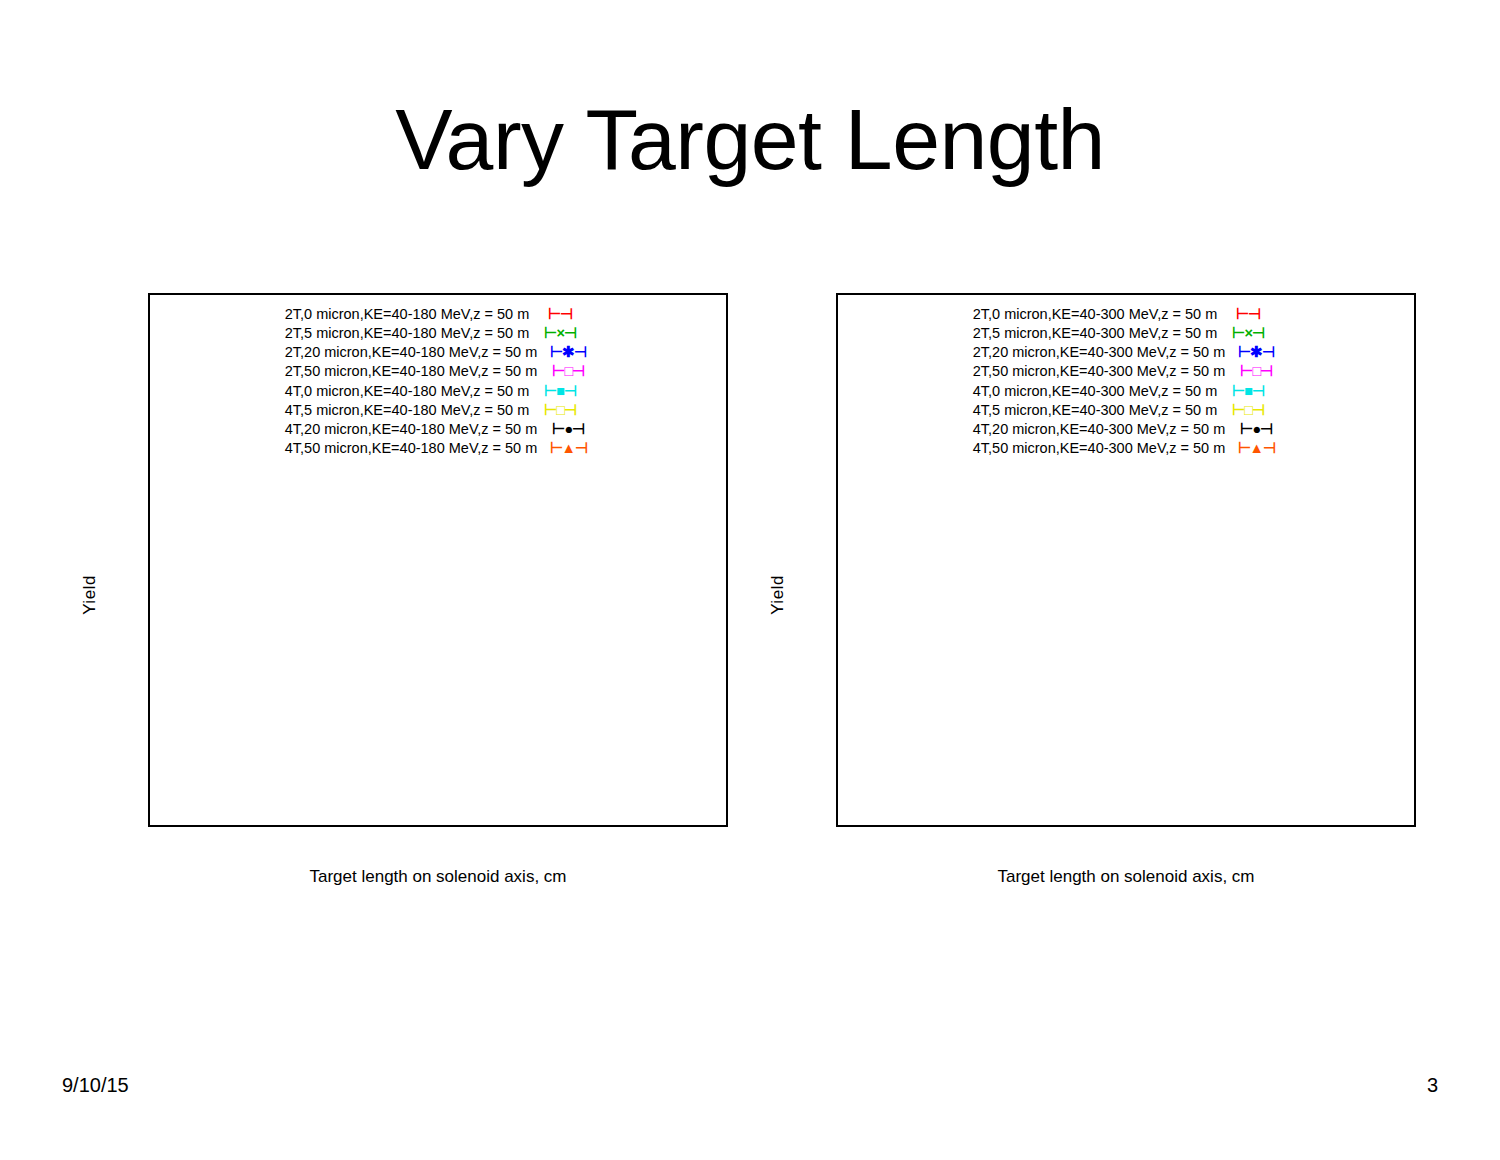Vary Target Length
Yield
2T,0 micron,KE=40-180 MeV,z = 50 m⊢⊣
2T,5 micron,KE=40-180 MeV,z = 50 m⊢×⊣
2T,20 micron,KE=40-180 MeV,z = 50 m⊢✱⊣
2T,50 micron,KE=40-180 MeV,z = 50 m⊢□⊣
4T,0 micron,KE=40-180 MeV,z = 50 m⊢■⊣
4T,5 micron,KE=40-180 MeV,z = 50 m⊢□⊣
4T,20 micron,KE=40-180 MeV,z = 50 m⊢●⊣
4T,50 micron,KE=40-180 MeV,z = 50 m⊢▲⊣
Target length on solenoid axis, cm
Yield
2T,0 micron,KE=40-300 MeV,z = 50 m⊢⊣
2T,5 micron,KE=40-300 MeV,z = 50 m⊢×⊣
2T,20 micron,KE=40-300 MeV,z = 50 m⊢✱⊣
2T,50 micron,KE=40-300 MeV,z = 50 m⊢□⊣
4T,0 micron,KE=40-300 MeV,z = 50 m⊢■⊣
4T,5 micron,KE=40-300 MeV,z = 50 m⊢□⊣
4T,20 micron,KE=40-300 MeV,z = 50 m⊢●⊣
4T,50 micron,KE=40-300 MeV,z = 50 m⊢▲⊣
Target length on solenoid axis, cm
9/10/15
3